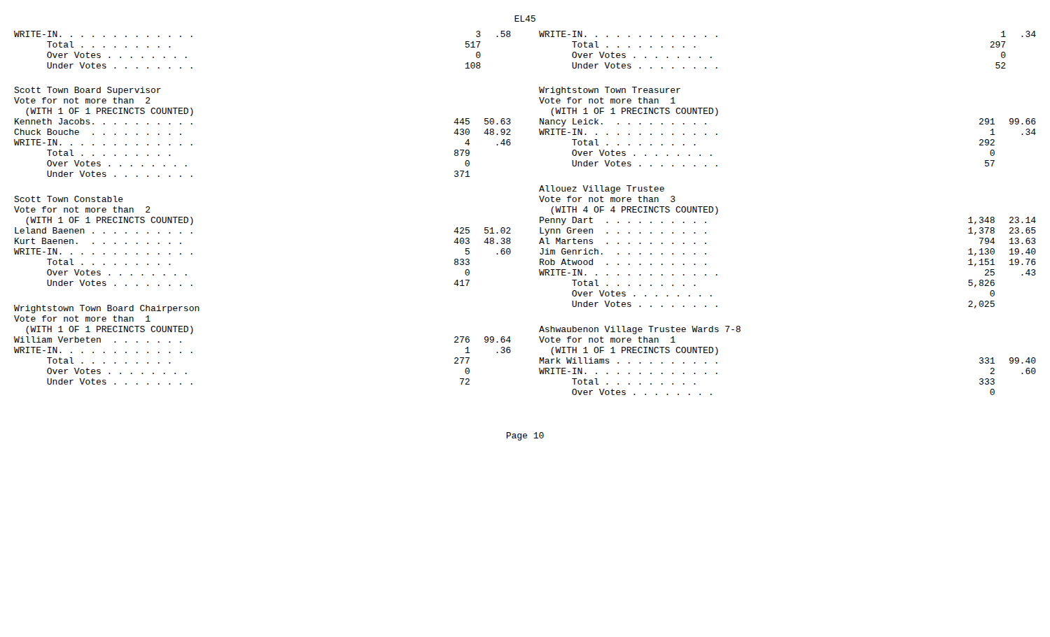EL45
| WRITE-IN. . . . . . . . . . . . . | 3 | .58 |
| Total . . . . . . . . . | 517 | |
| Over Votes . . . . . . . . | 0 | |
| Under Votes . . . . . . . . | 108 | |
Scott Town Board Supervisor
Vote for not more than 2
(WITH 1 OF 1 PRECINCTS COUNTED)
| Kenneth Jacobs. . . . . . . . . . | 445 | 50.63 |
| Chuck Bouche . . . . . . . . . | 430 | 48.92 |
| WRITE-IN. . . . . . . . . . . . . | 4 | .46 |
| Total . . . . . . . . . | 879 | |
| Over Votes . . . . . . . . | 0 | |
| Under Votes . . . . . . . . | 371 | |
Scott Town Constable
Vote for not more than 2
(WITH 1 OF 1 PRECINCTS COUNTED)
| Leland Baenen . . . . . . . . . . | 425 | 51.02 |
| Kurt Baenen. . . . . . . . . . | 403 | 48.38 |
| WRITE-IN. . . . . . . . . . . . . | 5 | .60 |
| Total . . . . . . . . . | 833 | |
| Over Votes . . . . . . . . | 0 | |
| Under Votes . . . . . . . . | 417 | |
Wrightstown Town Board Chairperson
Vote for not more than 1
(WITH 1 OF 1 PRECINCTS COUNTED)
| William Verbeten . . . . . . . | 276 | 99.64 |
| WRITE-IN. . . . . . . . . . . . . | 1 | .36 |
| Total . . . . . . . . . | 277 | |
| Over Votes . . . . . . . . | 0 | |
| Under Votes . . . . . . . . | 72 | |
| WRITE-IN. . . . . . . . . . . . . | 1 | .34 |
| Total . . . . . . . . . | 297 | |
| Over Votes . . . . . . . . | 0 | |
| Under Votes . . . . . . . . | 52 | |
Wrightstown Town Treasurer
Vote for not more than 1
(WITH 1 OF 1 PRECINCTS COUNTED)
| Nancy Leick. . . . . . . . . . | 291 | 99.66 |
| WRITE-IN. . . . . . . . . . . . . | 1 | .34 |
| Total . . . . . . . . . | 292 | |
| Over Votes . . . . . . . . | 0 | |
| Under Votes . . . . . . . . | 57 | |
Allouez Village Trustee
Vote for not more than 3
(WITH 4 OF 4 PRECINCTS COUNTED)
| Penny Dart . . . . . . . . . . | 1,348 | 23.14 |
| Lynn Green . . . . . . . . . . | 1,378 | 23.65 |
| Al Martens . . . . . . . . . . | 794 | 13.63 |
| Jim Genrich. . . . . . . . . . | 1,130 | 19.40 |
| Rob Atwood . . . . . . . . . . | 1,151 | 19.76 |
| WRITE-IN. . . . . . . . . . . . . | 25 | .43 |
| Total . . . . . . . . . | 5,826 | |
| Over Votes . . . . . . . . | 0 | |
| Under Votes . . . . . . . . | 2,025 | |
Ashwaubenon Village Trustee Wards 7-8
Vote for not more than 1
(WITH 1 OF 1 PRECINCTS COUNTED)
| Mark Williams . . . . . . . . . . | 331 | 99.40 |
| WRITE-IN. . . . . . . . . . . . . | 2 | .60 |
| Total . . . . . . . . . | 333 | |
| Over Votes . . . . . . . . | 0 | |
Page 10